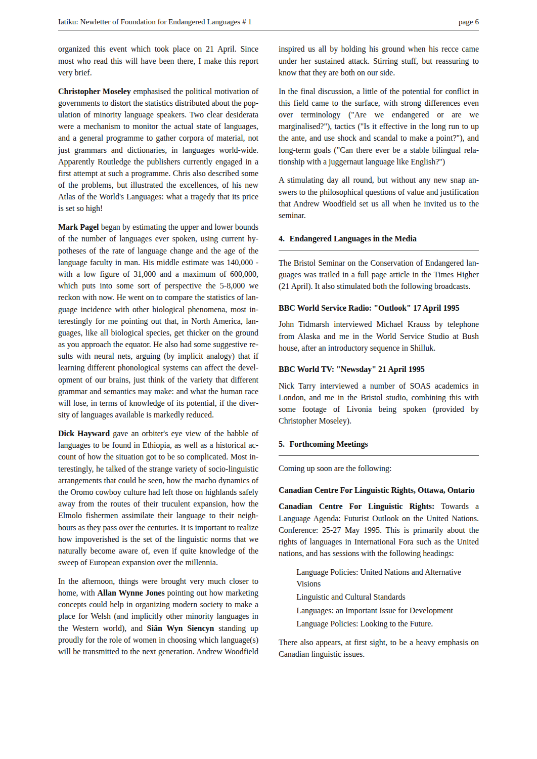Iatiku: Newletter of Foundation for Endangered Languages # 1 page 6
organized this event which took place on 21 April. Since most who read this will have been there, I make this report very brief.
Christopher Moseley emphasised the political motivation of governments to distort the statistics distributed about the population of minority language speakers. Two clear desiderata were a mechanism to monitor the actual state of languages, and a general programme to gather corpora of material, not just grammars and dictionaries, in languages world-wide. Apparently Routledge the publishers currently engaged in a first attempt at such a programme. Chris also described some of the problems, but illustrated the excellences, of his new Atlas of the World's Languages: what a tragedy that its price is set so high!
Mark Pagel began by estimating the upper and lower bounds of the number of languages ever spoken, using current hypotheses of the rate of language change and the age of the language faculty in man. His middle estimate was 140,000 - with a low figure of 31,000 and a maximum of 600,000, which puts into some sort of perspective the 5-8,000 we reckon with now. He went on to compare the statistics of language incidence with other biological phenomena, most interestingly for me pointing out that, in North America, languages, like all biological species, get thicker on the ground as you approach the equator. He also had some suggestive results with neural nets, arguing (by implicit analogy) that if learning different phonological systems can affect the development of our brains, just think of the variety that different grammar and semantics may make: and what the human race will lose, in terms of knowledge of its potential, if the diversity of languages available is markedly reduced.
Dick Hayward gave an orbiter's eye view of the babble of languages to be found in Ethiopia, as well as a historical account of how the situation got to be so complicated. Most interestingly, he talked of the strange variety of socio-linguistic arrangements that could be seen, how the macho dynamics of the Oromo cowboy culture had left those on highlands safely away from the routes of their truculent expansion, how the Elmolo fishermen assimilate their language to their neighbours as they pass over the centuries. It is important to realize how impoverished is the set of the linguistic norms that we naturally become aware of, even if quite knowledge of the sweep of European expansion over the millennia.
In the afternoon, things were brought very much closer to home, with Allan Wynne Jones pointing out how marketing concepts could help in organizing modern society to make a place for Welsh (and implicitly other minority languages in the Western world), and Siân Wyn Siencyn standing up proudly for the role of women in choosing which language(s) will be transmitted to the next generation. Andrew Woodfield inspired us all by holding his ground when his recce came under her sustained attack. Stirring stuff, but reassuring to know that they are both on our side.
In the final discussion, a little of the potential for conflict in this field came to the surface, with strong differences even over terminology ("Are we endangered or are we marginalised?"), tactics ("Is it effective in the long run to up the ante, and use shock and scandal to make a point?"), and long-term goals ("Can there ever be a stable bilingual relationship with a juggernaut language like English?")
A stimulating day all round, but without any new snap answers to the philosophical questions of value and justification that Andrew Woodfield set us all when he invited us to the seminar.
4. Endangered Languages in the Media
The Bristol Seminar on the Conservation of Endangered languages was trailed in a full page article in the Times Higher (21 April). It also stimulated both the following broadcasts.
BBC World Service Radio: "Outlook" 17 April 1995
John Tidmarsh interviewed Michael Krauss by telephone from Alaska and me in the World Service Studio at Bush house, after an introductory sequence in Shilluk.
BBC World TV: "Newsday" 21 April 1995
Nick Tarry interviewed a number of SOAS academics in London, and me in the Bristol studio, combining this with some footage of Livonia being spoken (provided by Christopher Moseley).
5. Forthcoming Meetings
Coming up soon are the following:
Canadian Centre For Linguistic Rights, Ottawa, Ontario
Canadian Centre For Linguistic Rights: Towards a Language Agenda: Futurist Outlook on the United Nations. Conference: 25-27 May 1995. This is primarily about the rights of languages in International Fora such as the United nations, and has sessions with the following headings:
Language Policies: United Nations and Alternative Visions
Linguistic and Cultural Standards
Languages: an Important Issue for Development
Language Policies: Looking to the Future.
There also appears, at first sight, to be a heavy emphasis on Canadian linguistic issues.